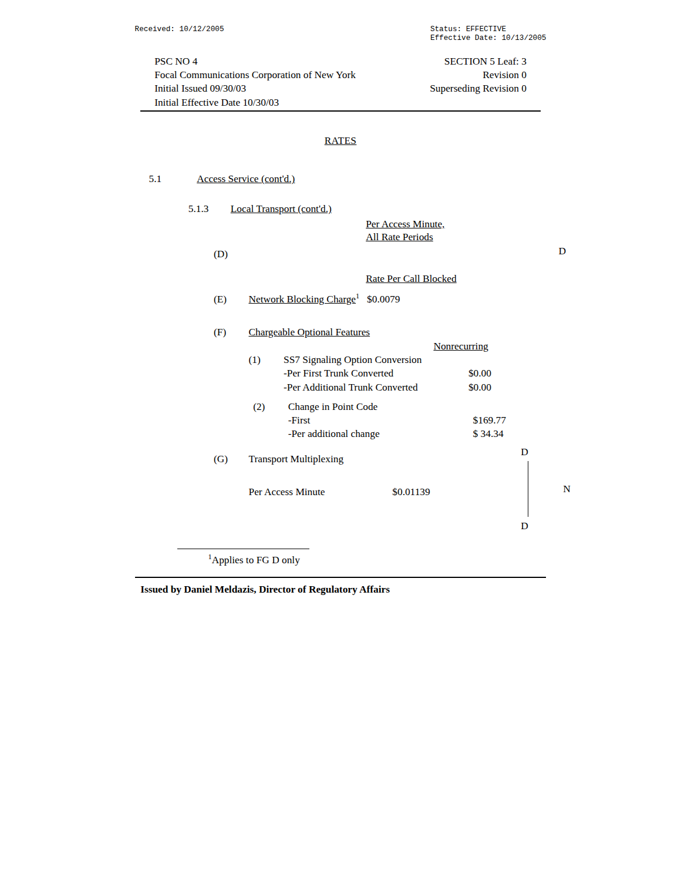Received: 10/12/2005
Status: EFFECTIVE
Effective Date: 10/13/2005
PSC NO 4
Focal Communications Corporation of New York
Initial Issued 09/30/03
Initial Effective Date 10/30/03
SECTION 5 Leaf: 3
Revision 0
Superseding Revision 0
RATES
5.1
Access Service (cont'd.)
5.1.3
Local Transport (cont'd.)
Per Access Minute,
All Rate Periods
(D)
D
Rate Per Call Blocked
(E)
Network Blocking Charge1
$0.0079
(F)
Chargeable Optional Features
Nonrecurring
(1)
SS7 Signaling Option Conversion
-Per First Trunk Converted
$0.00
-Per Additional Trunk Converted
$0.00
(2)
Change in Point Code
-First
$169.77
-Per additional change
$ 34.34
(G)
Transport Multiplexing
Per Access Minute
$0.01139
D
N
D
1Applies to FG D only
Issued by Daniel Meldazis, Director of Regulatory Affairs